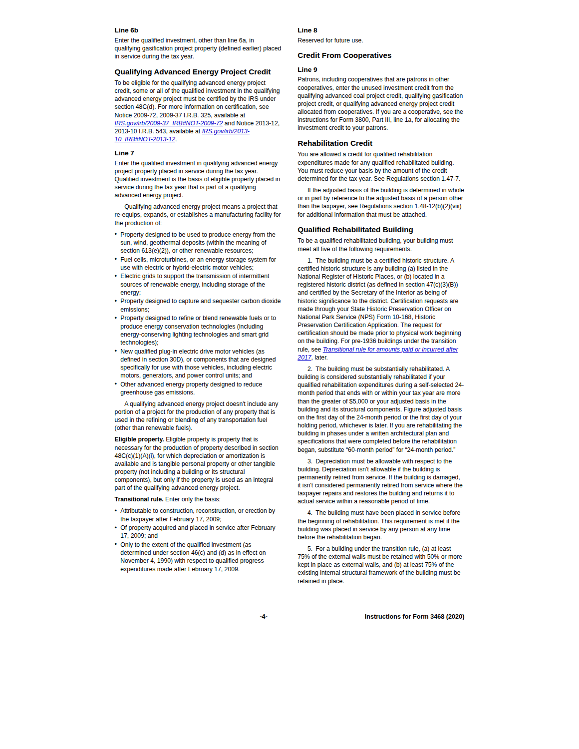Line 6b
Enter the qualified investment, other than line 6a, in qualifying gasification project property (defined earlier) placed in service during the tax year.
Qualifying Advanced Energy Project Credit
To be eligible for the qualifying advanced energy project credit, some or all of the qualified investment in the qualifying advanced energy project must be certified by the IRS under section 48C(d). For more information on certification, see Notice 2009-72, 2009-37 I.R.B. 325, available at IRS.gov/irb/2009-37_IRB#NOT-2009-72 and Notice 2013-12, 2013-10 I.R.B. 543, available at IRS.gov/irb/2013-10_IRB#NOT-2013-12.
Line 7
Enter the qualified investment in qualifying advanced energy project property placed in service during the tax year. Qualified investment is the basis of eligible property placed in service during the tax year that is part of a qualifying advanced energy project.
Qualifying advanced energy project means a project that re-equips, expands, or establishes a manufacturing facility for the production of:
Property designed to be used to produce energy from the sun, wind, geothermal deposits (within the meaning of section 613(e)(2)), or other renewable resources;
Fuel cells, microturbines, or an energy storage system for use with electric or hybrid-electric motor vehicles;
Electric grids to support the transmission of intermittent sources of renewable energy, including storage of the energy;
Property designed to capture and sequester carbon dioxide emissions;
Property designed to refine or blend renewable fuels or to produce energy conservation technologies (including energy-conserving lighting technologies and smart grid technologies);
New qualified plug-in electric drive motor vehicles (as defined in section 30D), or components that are designed specifically for use with those vehicles, including electric motors, generators, and power control units; and
Other advanced energy property designed to reduce greenhouse gas emissions.
A qualifying advanced energy project doesn't include any portion of a project for the production of any property that is used in the refining or blending of any transportation fuel (other than renewable fuels).
Eligible property. Eligible property is property that is necessary for the production of property described in section 48C(c)(1)(A)(i), for which depreciation or amortization is available and is tangible personal property or other tangible property (not including a building or its structural components), but only if the property is used as an integral part of the qualifying advanced energy project.
Transitional rule. Enter only the basis:
Attributable to construction, reconstruction, or erection by the taxpayer after February 17, 2009;
Of property acquired and placed in service after February 17, 2009; and
Only to the extent of the qualified investment (as determined under section 46(c) and (d) as in effect on November 4, 1990) with respect to qualified progress expenditures made after February 17, 2009.
Line 8
Reserved for future use.
Credit From Cooperatives
Line 9
Patrons, including cooperatives that are patrons in other cooperatives, enter the unused investment credit from the qualifying advanced coal project credit, qualifying gasification project credit, or qualifying advanced energy project credit allocated from cooperatives. If you are a cooperative, see the instructions for Form 3800, Part III, line 1a, for allocating the investment credit to your patrons.
Rehabilitation Credit
You are allowed a credit for qualified rehabilitation expenditures made for any qualified rehabilitated building. You must reduce your basis by the amount of the credit determined for the tax year. See Regulations section 1.47-7.
If the adjusted basis of the building is determined in whole or in part by reference to the adjusted basis of a person other than the taxpayer, see Regulations section 1.48-12(b)(2)(viii) for additional information that must be attached.
Qualified Rehabilitated Building
To be a qualified rehabilitated building, your building must meet all five of the following requirements.
The building must be a certified historic structure. A certified historic structure is any building (a) listed in the National Register of Historic Places, or (b) located in a registered historic district (as defined in section 47(c)(3)(B)) and certified by the Secretary of the Interior as being of historic significance to the district. Certification requests are made through your State Historic Preservation Officer on National Park Service (NPS) Form 10-168, Historic Preservation Certification Application. The request for certification should be made prior to physical work beginning on the building. For pre-1936 buildings under the transition rule, see Transitional rule for amounts paid or incurred after 2017, later.
The building must be substantially rehabilitated. A building is considered substantially rehabilitated if your qualified rehabilitation expenditures during a self-selected 24-month period that ends with or within your tax year are more than the greater of $5,000 or your adjusted basis in the building and its structural components. Figure adjusted basis on the first day of the 24-month period or the first day of your holding period, whichever is later. If you are rehabilitating the building in phases under a written architectural plan and specifications that were completed before the rehabilitation began, substitute “60-month period” for “24-month period.”
Depreciation must be allowable with respect to the building. Depreciation isn't allowable if the building is permanently retired from service. If the building is damaged, it isn't considered permanently retired from service where the taxpayer repairs and restores the building and returns it to actual service within a reasonable period of time.
The building must have been placed in service before the beginning of rehabilitation. This requirement is met if the building was placed in service by any person at any time before the rehabilitation began.
For a building under the transition rule, (a) at least 75% of the external walls must be retained with 50% or more kept in place as external walls, and (b) at least 75% of the existing internal structural framework of the building must be retained in place.
-4-
Instructions for Form 3468 (2020)